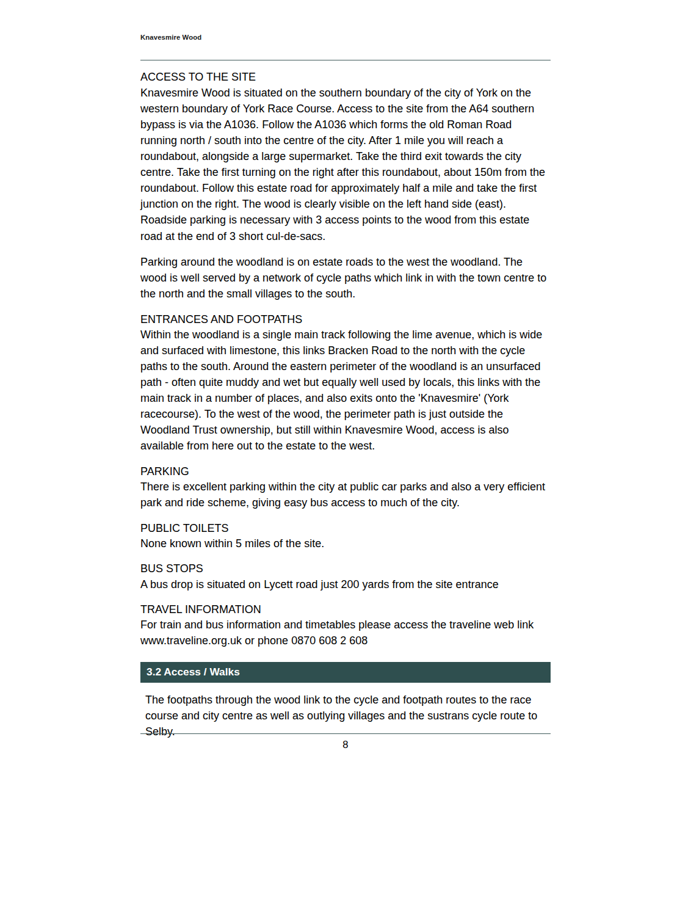Knavesmire Wood
ACCESS TO THE SITE
Knavesmire Wood is situated on the southern boundary of the city of York on the western boundary of York Race Course. Access to the site from the A64 southern bypass is via the A1036. Follow the A1036 which forms the old Roman Road running north / south into the centre of the city. After 1 mile you will reach a roundabout, alongside a large supermarket. Take the third exit towards the city centre. Take the first turning on the right after this roundabout, about 150m from the roundabout. Follow this estate road for approximately half a mile and take the first junction on the right. The wood is clearly visible on the left hand side (east). Roadside parking is necessary with 3 access points to the wood from this estate road at the end of 3 short cul-de-sacs.
Parking around the woodland is on estate roads to the west the woodland. The wood is well served by a network of cycle paths which link in with the town centre to the north and the small villages to the south.
ENTRANCES AND FOOTPATHS
Within the woodland is a single main track following the lime avenue, which is wide and surfaced with limestone, this links Bracken Road to the north with the cycle paths to the south. Around the eastern perimeter of the woodland is an unsurfaced path - often quite muddy and wet but equally well used by locals, this links with the main track in a number of places, and also exits onto the 'Knavesmire' (York racecourse). To the west of the wood, the perimeter path is just outside the Woodland Trust ownership, but still within Knavesmire Wood, access is also available from here out to the estate to the west.
PARKING
There is excellent parking within the city at public car parks and also a very efficient park and ride scheme, giving easy bus access to much of the city.
PUBLIC TOILETS
None known within 5 miles of the site.
BUS STOPS
A bus drop is situated on Lycett road just 200 yards from the site entrance
TRAVEL INFORMATION
For train and bus information and timetables please access the traveline web link
www.traveline.org.uk or phone 0870 608 2 608
3.2 Access / Walks
The footpaths through the wood link to the cycle and footpath routes to the race course and city centre as well as outlying villages and the sustrans cycle route to Selby.
8